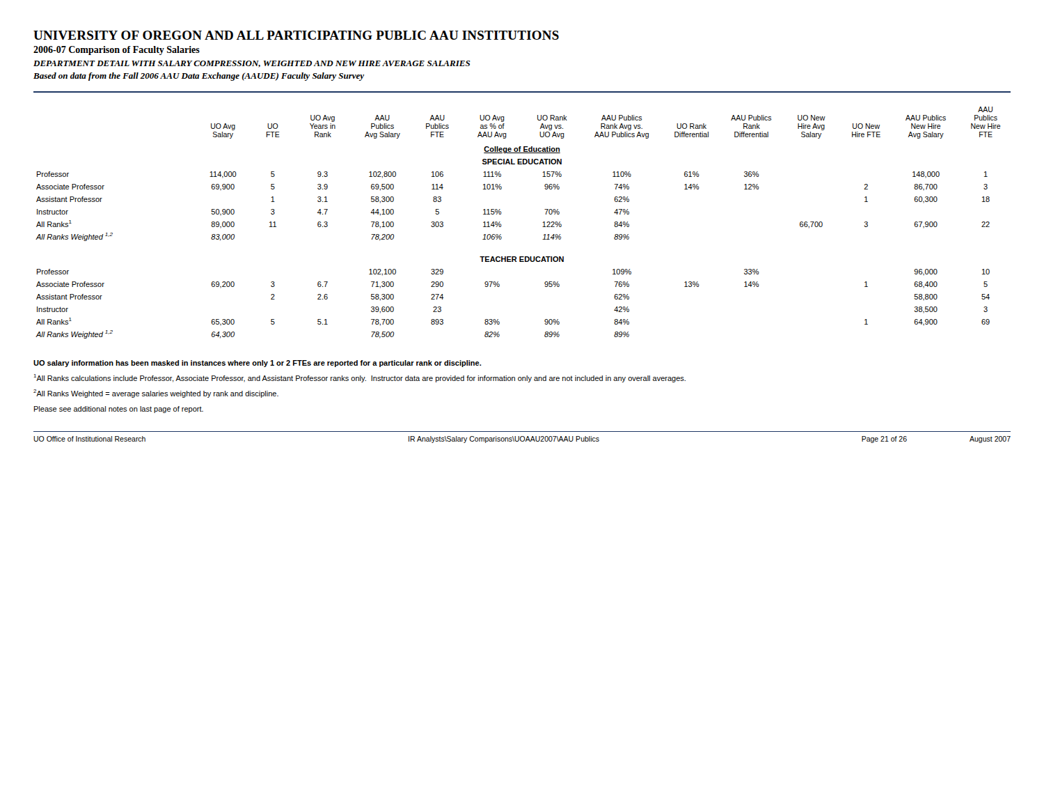UNIVERSITY OF OREGON AND ALL PARTICIPATING PUBLIC AAU INSTITUTIONS
2006-07 Comparison of Faculty Salaries
DEPARTMENT DETAIL WITH SALARY COMPRESSION, WEIGHTED AND NEW HIRE AVERAGE SALARIES
Based on data from the Fall 2006 AAU Data Exchange (AAUDE) Faculty Salary Survey
| | UO Avg Salary | UO FTE | UO Avg Years in Rank | AAU Publics Avg Salary | AAU Publics FTE | UO Avg as % of AAU Avg | UO Rank Avg vs. UO Avg | AAU Publics Rank Avg vs. AAU Publics Avg | UO Rank Differential | AAU Publics Rank Differential | UO New Hire Avg Salary | UO New Hire FTE | AAU Publics New Hire Avg Salary | AAU Publics New Hire FTE |
| --- | --- | --- | --- | --- | --- | --- | --- | --- | --- | --- | --- | --- | --- | --- |
| College of Education |
| SPECIAL EDUCATION |
| Professor | 114,000 | 5 | 9.3 | 102,800 | 106 | 111% | 157% | 110% | 61% | 36% | | | 148,000 | 1 |
| Associate Professor | 69,900 | 5 | 3.9 | 69,500 | 114 | 101% | 96% | 74% | 14% | 12% | | 2 | 86,700 | 3 |
| Assistant Professor | | 1 | 3.1 | 58,300 | 83 | | | 62% | | | | 1 | 60,300 | 18 |
| Instructor | 50,900 | 3 | 4.7 | 44,100 | 5 | 115% | 70% | 47% | | | | | | |
| All Ranks 1 | 89,000 | 11 | 6.3 | 78,100 | 303 | 114% | 122% | 84% | | | 66,700 | 3 | 67,900 | 22 |
| All Ranks Weighted 1,2 | 83,000 | | | 78,200 | | 106% | 114% | 89% | | | | | | |
| TEACHER EDUCATION |
| Professor | | | | 102,100 | 329 | | | 109% | | 33% | | | 96,000 | 10 |
| Associate Professor | 69,200 | 3 | 6.7 | 71,300 | 290 | 97% | 95% | 76% | 13% | 14% | | 1 | 68,400 | 5 |
| Assistant Professor | | 2 | 2.6 | 58,300 | 274 | | | 62% | | | | | 58,800 | 54 |
| Instructor | | | | 39,600 | 23 | | | 42% | | | | | 38,500 | 3 |
| All Ranks 1 | 65,300 | 5 | 5.1 | 78,700 | 893 | 83% | 90% | 84% | | | | 1 | 64,900 | 69 |
| All Ranks Weighted 1,2 | 64,300 | | | 78,500 | | 82% | 89% | 89% | | | | | | |
UO salary information has been masked in instances where only 1 or 2 FTEs are reported for a particular rank or discipline.
1All Ranks calculations include Professor, Associate Professor, and Assistant Professor ranks only. Instructor data are provided for information only and are not included in any overall averages.
2All Ranks Weighted = average salaries weighted by rank and discipline.
Please see additional notes on last page of report.
UO Office of Institutional Research
IR Analysts\Salary Comparisons\UOAAU2007\AAU Publics
Page 21 of 26
August 2007